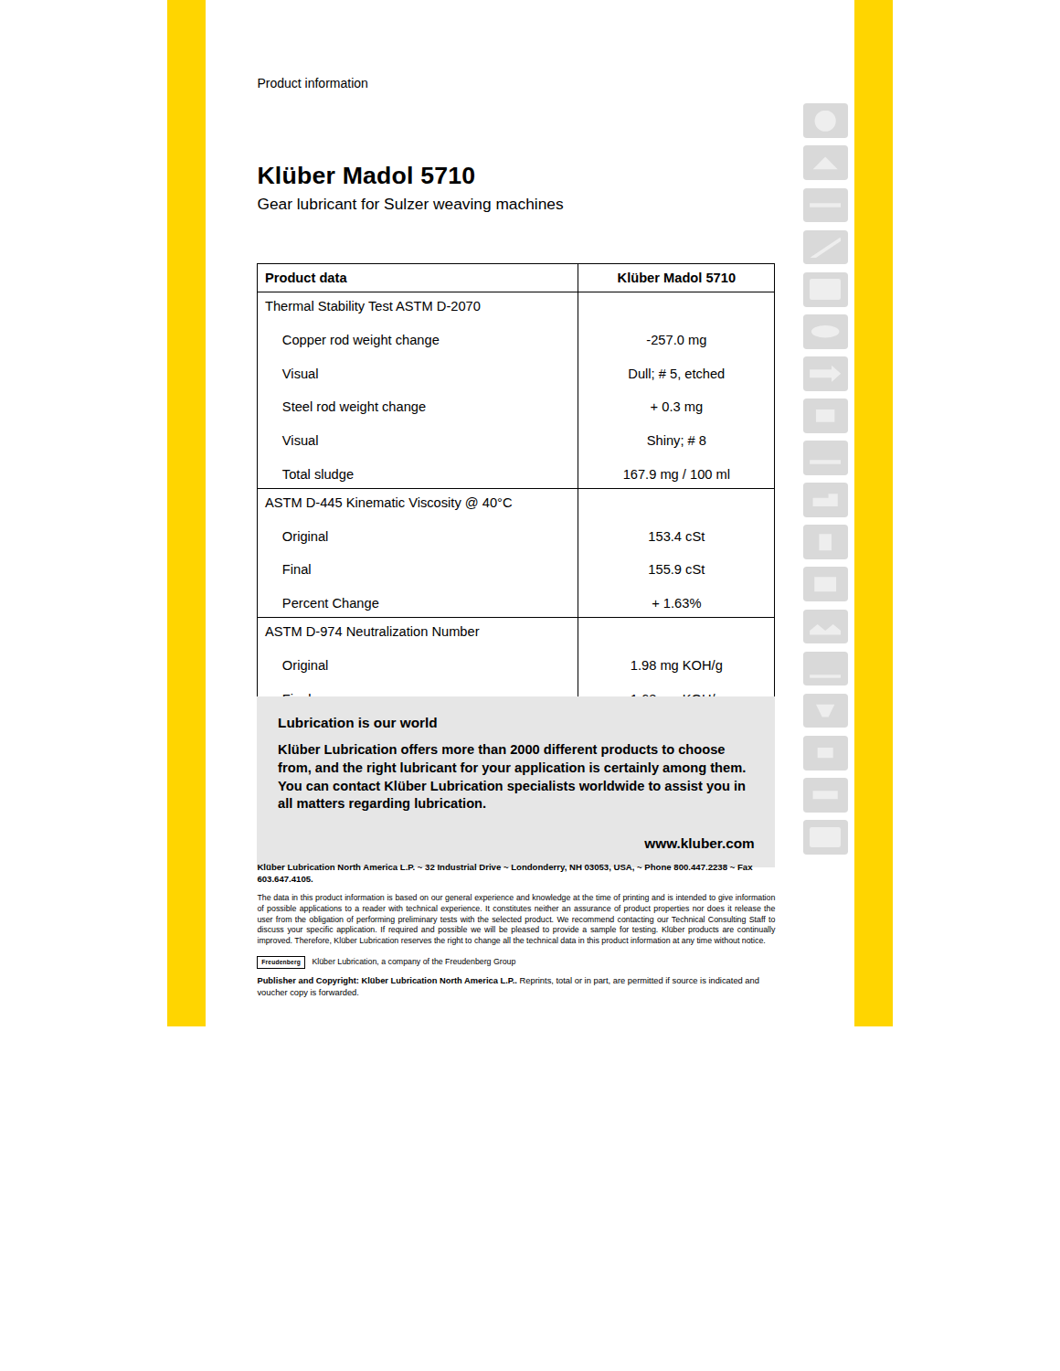Product information
Klüber Madol 5710
Gear lubricant for Sulzer weaving machines
| Product data | Klüber Madol 5710 |
| --- | --- |
| Thermal Stability Test ASTM D-2070 Copper rod weight change Visual Steel rod weight change Visual Total sludge | -257.0 mg Dull; # 5, etched + 0.3 mg Shiny; # 8 167.9 mg / 100 ml |
| ASTM D-445 Kinematic Viscosity @ 40°C Original Final Percent Change | 153.4 cSt 155.9 cSt + 1.63% |
| ASTM D-974 Neutralization Number Original Final Change | 1.98 mg KOH/g 1.68 mg KOH/g -0.30 mg KOH/g |
| Rust Prevention ASTM D-665-B | Pass |
| Foam Characteristics ASTM D-892 | I: 0/0, II: 0/0, III: 0/0 |
| 4-Ball Wear ASTM D-4172 | 0.40 mm |
Lubrication is our world
Klüber Lubrication offers more than 2000 different products to choose from, and the right lubricant for your application is certainly among them. You can contact Klüber Lubrication specialists worldwide to assist you in all matters regarding lubrication.
www.kluber.com
Klüber Lubrication North America L.P. ~ 32 Industrial Drive ~ Londonderry, NH 03053, USA, ~ Phone 800.447.2238 ~ Fax 603.647.4105.
The data in this product information is based on our general experience and knowledge at the time of printing and is intended to give information of possible applications to a reader with technical experience. It constitutes neither an assurance of product properties nor does it release the user from the obligation of performing preliminary tests with the selected product. We recommend contacting our Technical Consulting Staff to discuss your specific application. If required and possible we will be pleased to provide a sample for testing. Klüber products are continually improved. Therefore, Klüber Lubrication reserves the right to change all the technical data in this product information at any time without notice.
Freudenberg Klüber Lubrication, a company of the Freudenberg Group
Publisher and Copyright: Klüber Lubrication North America L.P.. Reprints, total or in part, are permitted if source is indicated and voucher copy is forwarded.